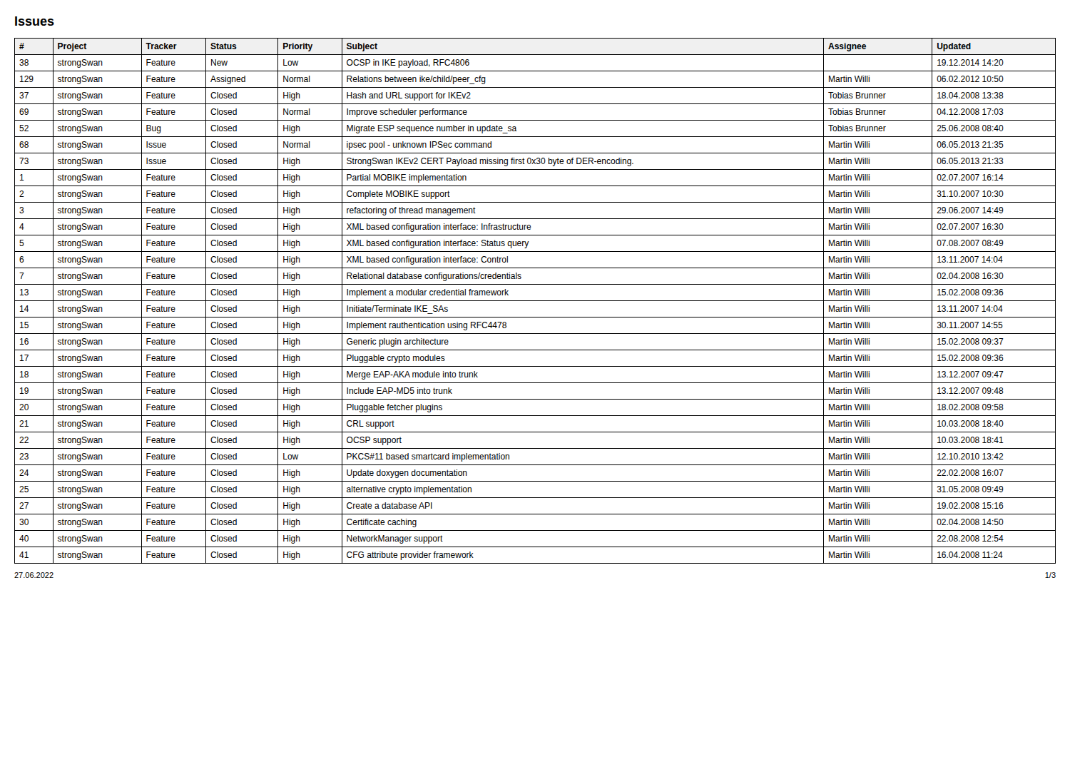Issues
| # | Project | Tracker | Status | Priority | Subject | Assignee | Updated |
| --- | --- | --- | --- | --- | --- | --- | --- |
| 38 | strongSwan | Feature | New | Low | OCSP in IKE payload, RFC4806 | | 19.12.2014 14:20 |
| 129 | strongSwan | Feature | Assigned | Normal | Relations between ike/child/peer_cfg | Martin Willi | 06.02.2012 10:50 |
| 37 | strongSwan | Feature | Closed | High | Hash and URL support for IKEv2 | Tobias Brunner | 18.04.2008 13:38 |
| 69 | strongSwan | Feature | Closed | Normal | Improve scheduler performance | Tobias Brunner | 04.12.2008 17:03 |
| 52 | strongSwan | Bug | Closed | High | Migrate ESP sequence number in update_sa | Tobias Brunner | 25.06.2008 08:40 |
| 68 | strongSwan | Issue | Closed | Normal | ipsec pool - unknown IPSec command | Martin Willi | 06.05.2013 21:35 |
| 73 | strongSwan | Issue | Closed | High | StrongSwan IKEv2 CERT Payload missing first 0x30 byte of DER-encoding. | Martin Willi | 06.05.2013 21:33 |
| 1 | strongSwan | Feature | Closed | High | Partial MOBIKE implementation | Martin Willi | 02.07.2007 16:14 |
| 2 | strongSwan | Feature | Closed | High | Complete MOBIKE support | Martin Willi | 31.10.2007 10:30 |
| 3 | strongSwan | Feature | Closed | High | refactoring of thread management | Martin Willi | 29.06.2007 14:49 |
| 4 | strongSwan | Feature | Closed | High | XML based configuration interface: Infrastructure | Martin Willi | 02.07.2007 16:30 |
| 5 | strongSwan | Feature | Closed | High | XML based configuration interface: Status query | Martin Willi | 07.08.2007 08:49 |
| 6 | strongSwan | Feature | Closed | High | XML based configuration interface: Control | Martin Willi | 13.11.2007 14:04 |
| 7 | strongSwan | Feature | Closed | High | Relational database configurations/credentials | Martin Willi | 02.04.2008 16:30 |
| 13 | strongSwan | Feature | Closed | High | Implement a modular credential framework | Martin Willi | 15.02.2008 09:36 |
| 14 | strongSwan | Feature | Closed | High | Initiate/Terminate IKE_SAs | Martin Willi | 13.11.2007 14:04 |
| 15 | strongSwan | Feature | Closed | High | Implement rauthentication using RFC4478 | Martin Willi | 30.11.2007 14:55 |
| 16 | strongSwan | Feature | Closed | High | Generic plugin architecture | Martin Willi | 15.02.2008 09:37 |
| 17 | strongSwan | Feature | Closed | High | Pluggable crypto modules | Martin Willi | 15.02.2008 09:36 |
| 18 | strongSwan | Feature | Closed | High | Merge EAP-AKA module into trunk | Martin Willi | 13.12.2007 09:47 |
| 19 | strongSwan | Feature | Closed | High | Include EAP-MD5 into trunk | Martin Willi | 13.12.2007 09:48 |
| 20 | strongSwan | Feature | Closed | High | Pluggable fetcher plugins | Martin Willi | 18.02.2008 09:58 |
| 21 | strongSwan | Feature | Closed | High | CRL support | Martin Willi | 10.03.2008 18:40 |
| 22 | strongSwan | Feature | Closed | High | OCSP support | Martin Willi | 10.03.2008 18:41 |
| 23 | strongSwan | Feature | Closed | Low | PKCS#11 based smartcard implementation | Martin Willi | 12.10.2010 13:42 |
| 24 | strongSwan | Feature | Closed | High | Update doxygen documentation | Martin Willi | 22.02.2008 16:07 |
| 25 | strongSwan | Feature | Closed | High | alternative crypto implementation | Martin Willi | 31.05.2008 09:49 |
| 27 | strongSwan | Feature | Closed | High | Create a database API | Martin Willi | 19.02.2008 15:16 |
| 30 | strongSwan | Feature | Closed | High | Certificate caching | Martin Willi | 02.04.2008 14:50 |
| 40 | strongSwan | Feature | Closed | High | NetworkManager support | Martin Willi | 22.08.2008 12:54 |
| 41 | strongSwan | Feature | Closed | High | CFG attribute provider framework | Martin Willi | 16.04.2008 11:24 |
27.06.2022 1/3